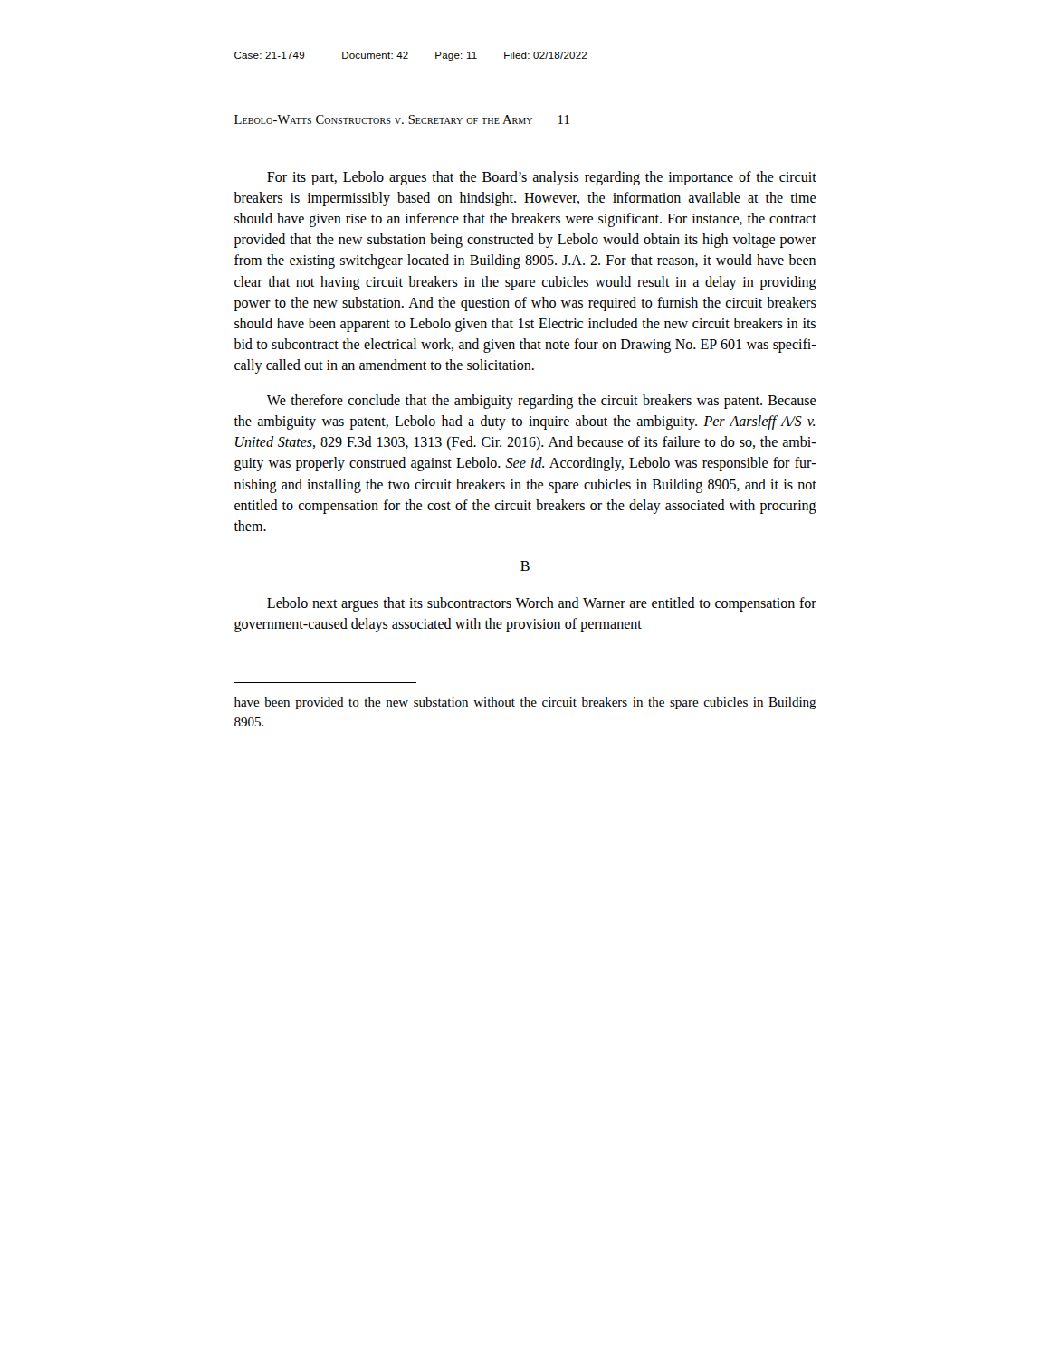Case: 21-1749 Document: 42 Page: 11 Filed: 02/18/2022
Lebolo-Watts Constructors v. Secretary of the Army11
For its part, Lebolo argues that the Board’s analysis regarding the importance of the circuit breakers is impermissibly based on hindsight. However, the information available at the time should have given rise to an inference that the breakers were significant. For instance, the contract provided that the new substation being constructed by Lebolo would obtain its high voltage power from the existing switchgear located in Building 8905. J.A. 2. For that reason, it would have been clear that not having circuit breakers in the spare cubicles would result in a delay in providing power to the new substation. And the question of who was required to furnish the circuit breakers should have been apparent to Lebolo given that 1st Electric included the new circuit breakers in its bid to subcontract the electrical work, and given that note four on Drawing No. EP 601 was specifically called out in an amendment to the solicitation.
We therefore conclude that the ambiguity regarding the circuit breakers was patent. Because the ambiguity was patent, Lebolo had a duty to inquire about the ambiguity. Per Aarsleff A/S v. United States, 829 F.3d 1303, 1313 (Fed. Cir. 2016). And because of its failure to do so, the ambiguity was properly construed against Lebolo. See id. Accordingly, Lebolo was responsible for furnishing and installing the two circuit breakers in the spare cubicles in Building 8905, and it is not entitled to compensation for the cost of the circuit breakers or the delay associated with procuring them.
B
Lebolo next argues that its subcontractors Worch and Warner are entitled to compensation for government-caused delays associated with the provision of permanent
have been provided to the new substation without the circuit breakers in the spare cubicles in Building 8905.